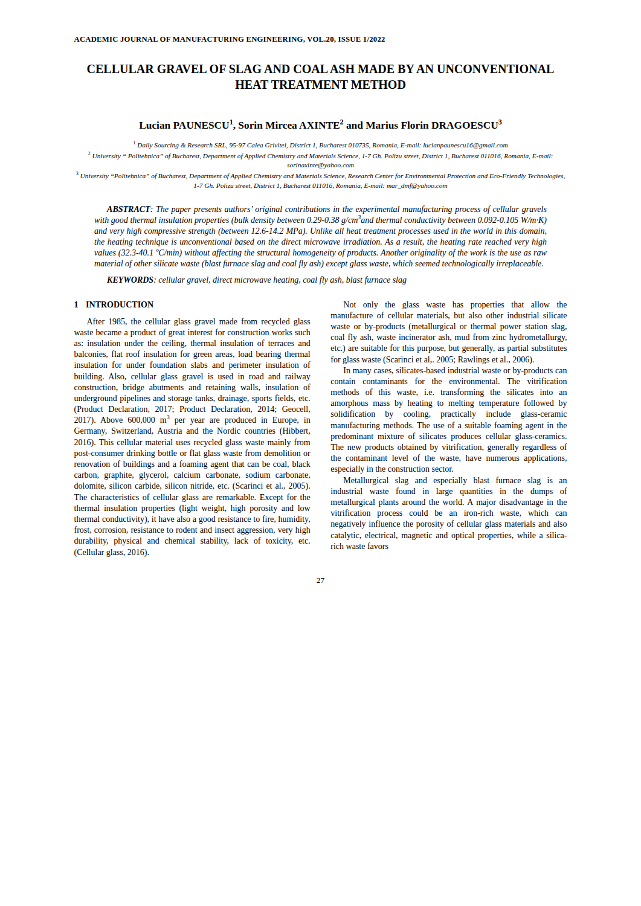ACADEMIC JOURNAL OF MANUFACTURING ENGINEERING, VOL.20, ISSUE 1/2022
Cellular Gravel of Slag and Coal Ash Made by an Unconventional Heat Treatment Method
Lucian PAUNESCU1, Sorin Mircea AXINTE2 and Marius Florin DRAGOESCU3
1 Daily Sourcing & Research SRL, 95-97 Calea Grivitei, District 1, Bucharest 010735, Romania, E-mail: lucianpaunescu16@gmail.com
2 University “ Politehnica” of Bucharest, Department of Applied Chemistry and Materials Science, 1-7 Gh. Polizu street, District 1, Bucharest 011016, Romania, E-mail: sorinaxinte@yahoo.com
3 University “Politehnica” of Bucharest, Department of Applied Chemistry and Materials Science, Research Center for Environmental Protection and Eco-Friendly Technologies, 1-7 Gh. Polizu street, District 1, Bucharest 011016, Romania, E-mail: mar_dmf@yahoo.com
ABSTRACT: The paper presents authors’ original contributions in the experimental manufacturing process of cellular gravels with good thermal insulation properties (bulk density between 0.29-0.38 g/cm3and thermal conductivity between 0.092-0.105 W/m·K) and very high compressive strength (between 12.6-14.2 MPa). Unlike all heat treatment processes used in the world in this domain, the heating technique is unconventional based on the direct microwave irradiation. As a result, the heating rate reached very high values (32.3-40.1 ºC/min) without affecting the structural homogeneity of products. Another originality of the work is the use as raw material of other silicate waste (blast furnace slag and coal fly ash) except glass waste, which seemed technologically irreplaceable.
KEYWORDS: cellular gravel, direct microwave heating, coal fly ash, blast furnace slag
1 INTRODUCTION
After 1985, the cellular glass gravel made from recycled glass waste became a product of great interest for construction works such as: insulation under the ceiling, thermal insulation of terraces and balconies, flat roof insulation for green areas, load bearing thermal insulation for under foundation slabs and perimeter insulation of building. Also, cellular glass gravel is used in road and railway construction, bridge abutments and retaining walls, insulation of underground pipelines and storage tanks, drainage, sports fields, etc. (Product Declaration, 2017; Product Declaration, 2014; Geocell, 2017). Above 600,000 m3 per year are produced in Europe, in Germany, Switzerland, Austria and the Nordic countries (Hibbert, 2016). This cellular material uses recycled glass waste mainly from post-consumer drinking bottle or flat glass waste from demolition or renovation of buildings and a foaming agent that can be coal, black carbon, graphite, glycerol, calcium carbonate, sodium carbonate, dolomite, silicon carbide, silicon nitride, etc. (Scarinci et al., 2005). The characteristics of cellular glass are remarkable. Except for the thermal insulation properties (light weight, high porosity and low thermal conductivity), it have also a good resistance to fire, humidity, frost, corrosion, resistance to rodent and insect aggression, very high durability, physical and chemical stability, lack of toxicity, etc. (Cellular glass, 2016).
Not only the glass waste has properties that allow the manufacture of cellular materials, but also other industrial silicate waste or by-products (metallurgical or thermal power station slag, coal fly ash, waste incinerator ash, mud from zinc hydrometallurgy, etc.) are suitable for this purpose, but generally, as partial substitutes for glass waste (Scarinci et al,. 2005; Rawlings et al., 2006).
In many cases, silicates-based industrial waste or by-products can contain contaminants for the environmental. The vitrification methods of this waste, i.e. transforming the silicates into an amorphous mass by heating to melting temperature followed by solidification by cooling, practically include glass-ceramic manufacturing methods. The use of a suitable foaming agent in the predominant mixture of silicates produces cellular glass-ceramics. The new products obtained by vitrification, generally regardless of the contaminant level of the waste, have numerous applications, especially in the construction sector.
Metallurgical slag and especially blast furnace slag is an industrial waste found in large quantities in the dumps of metallurgical plants around the world. A major disadvantage in the vitrification process could be an iron-rich waste, which can negatively influence the porosity of cellular glass materials and also catalytic, electrical, magnetic and optical properties, while a silica-rich waste favors
27